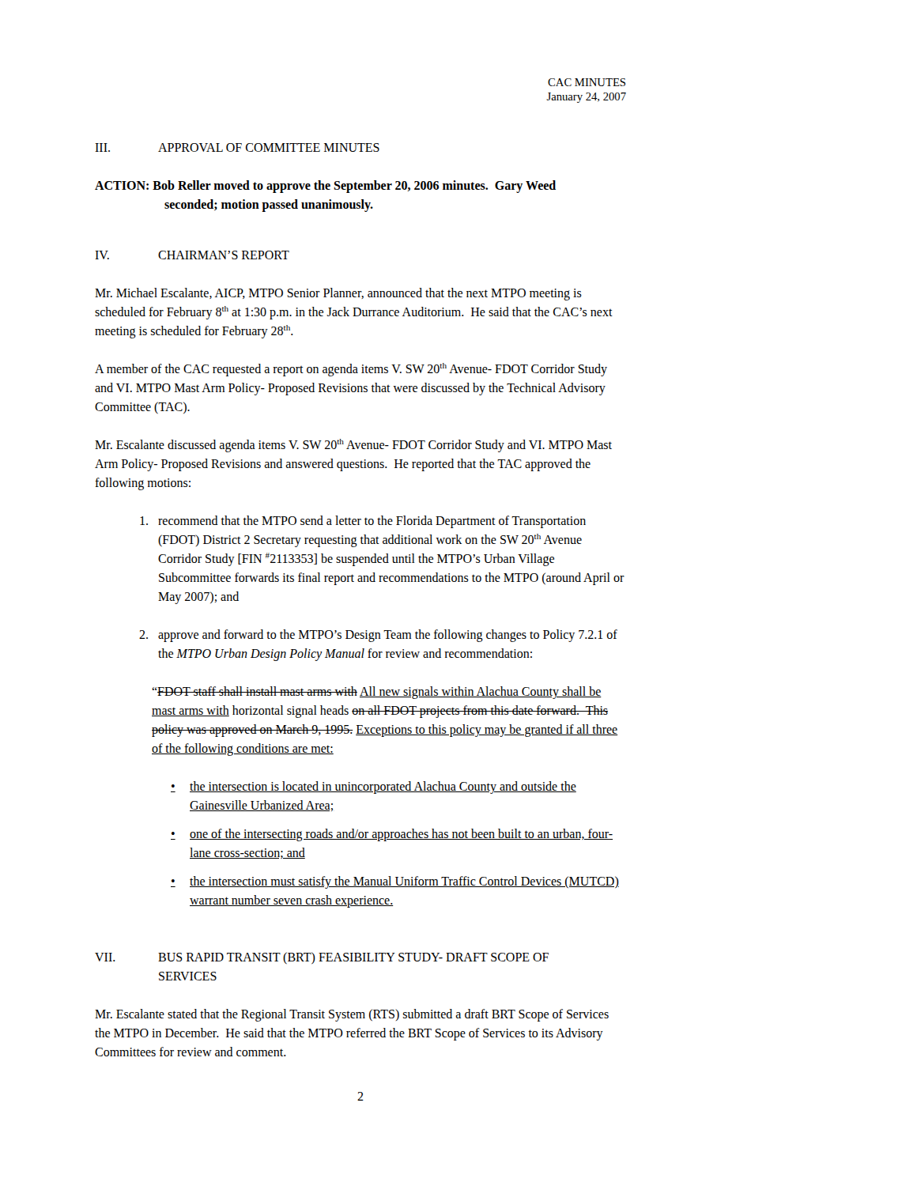CAC MINUTES
January 24, 2007
III.
Approval of Committee Minutes
ACTION: Bob Reller moved to approve the September 20, 2006 minutes. Gary Weed seconded; motion passed unanimously.
IV.
Chairman’s Report
Mr. Michael Escalante, AICP, MTPO Senior Planner, announced that the next MTPO meeting is scheduled for February 8th at 1:30 p.m. in the Jack Durrance Auditorium. He said that the CAC’s next meeting is scheduled for February 28th.
A member of the CAC requested a report on agenda items V. SW 20th Avenue- FDOT Corridor Study and VI. MTPO Mast Arm Policy- Proposed Revisions that were discussed by the Technical Advisory Committee (TAC).
Mr. Escalante discussed agenda items V. SW 20th Avenue- FDOT Corridor Study and VI. MTPO Mast Arm Policy- Proposed Revisions and answered questions. He reported that the TAC approved the following motions:
recommend that the MTPO send a letter to the Florida Department of Transportation (FDOT) District 2 Secretary requesting that additional work on the SW 20th Avenue Corridor Study [FIN #2113353] be suspended until the MTPO’s Urban Village Subcommittee forwards its final report and recommendations to the MTPO (around April or May 2007); and
approve and forward to the MTPO’s Design Team the following changes to Policy 7.2.1 of the MTPO Urban Design Policy Manual for review and recommendation:
“FDOT staff shall install mast arms with All new signals within Alachua County shall be mast arms with horizontal signal heads on all FDOT projects from this date forward. This policy was approved on March 9, 1995. Exceptions to this policy may be granted if all three of the following conditions are met:
the intersection is located in unincorporated Alachua County and outside the Gainesville Urbanized Area;
one of the intersecting roads and/or approaches has not been built to an urban, four-lane cross-section; and
the intersection must satisfy the Manual Uniform Traffic Control Devices (MUTCD) warrant number seven crash experience.
VII.
Bus Rapid Transit (BRT) Feasibility Study- Draft Scope of
Services
Mr. Escalante stated that the Regional Transit System (RTS) submitted a draft BRT Scope of Services the MTPO in December. He said that the MTPO referred the BRT Scope of Services to its Advisory Committees for review and comment.
2